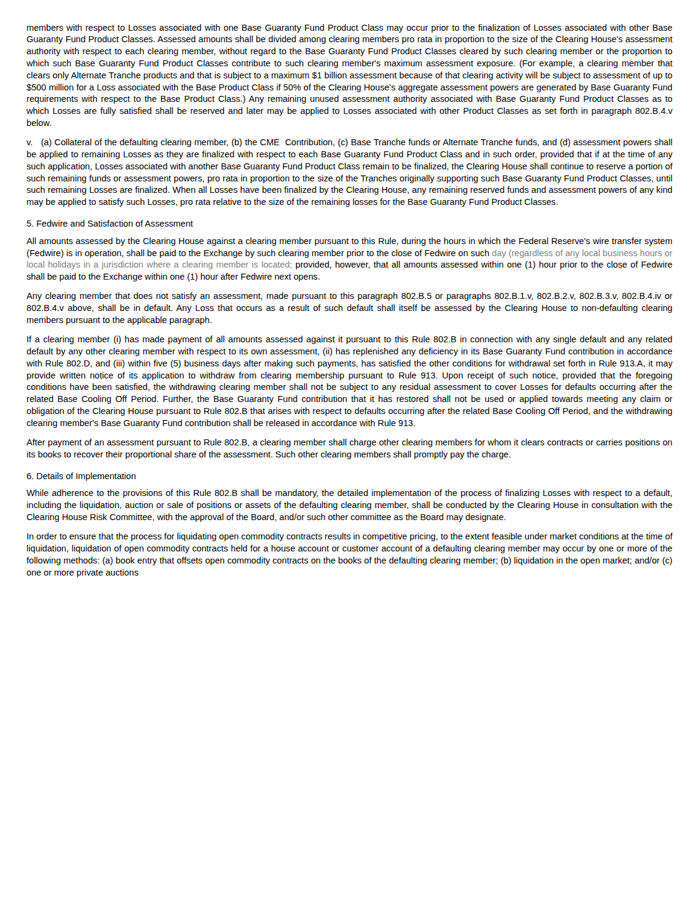members with respect to Losses associated with one Base Guaranty Fund Product Class may occur prior to the finalization of Losses associated with other Base Guaranty Fund Product Classes. Assessed amounts shall be divided among clearing members pro rata in proportion to the size of the Clearing House's assessment authority with respect to each clearing member, without regard to the Base Guaranty Fund Product Classes cleared by such clearing member or the proportion to which such Base Guaranty Fund Product Classes contribute to such clearing member's maximum assessment exposure. (For example, a clearing member that clears only Alternate Tranche products and that is subject to a maximum $1 billion assessment because of that clearing activity will be subject to assessment of up to $500 million for a Loss associated with the Base Product Class if 50% of the Clearing House's aggregate assessment powers are generated by Base Guaranty Fund requirements with respect to the Base Product Class.) Any remaining unused assessment authority associated with Base Guaranty Fund Product Classes as to which Losses are fully satisfied shall be reserved and later may be applied to Losses associated with other Product Classes as set forth in paragraph 802.B.4.v below.
v. (a) Collateral of the defaulting clearing member, (b) the CME Contribution, (c) Base Tranche funds or Alternate Tranche funds, and (d) assessment powers shall be applied to remaining Losses as they are finalized with respect to each Base Guaranty Fund Product Class and in such order, provided that if at the time of any such application, Losses associated with another Base Guaranty Fund Product Class remain to be finalized, the Clearing House shall continue to reserve a portion of such remaining funds or assessment powers, pro rata in proportion to the size of the Tranches originally supporting such Base Guaranty Fund Product Classes, until such remaining Losses are finalized. When all Losses have been finalized by the Clearing House, any remaining reserved funds and assessment powers of any kind may be applied to satisfy such Losses, pro rata relative to the size of the remaining losses for the Base Guaranty Fund Product Classes.
5. Fedwire and Satisfaction of Assessment
All amounts assessed by the Clearing House against a clearing member pursuant to this Rule, during the hours in which the Federal Reserve's wire transfer system (Fedwire) is in operation, shall be paid to the Exchange by such clearing member prior to the close of Fedwire on such day (regardless of any local business hours or local holidays in a jurisdiction where a clearing member is located; provided, however, that all amounts assessed within one (1) hour prior to the close of Fedwire shall be paid to the Exchange within one (1) hour after Fedwire next opens.
Any clearing member that does not satisfy an assessment, made pursuant to this paragraph 802.B.5 or paragraphs 802.B.1.v, 802.B.2.v, 802.B.3.v, 802.B.4.iv or 802.B.4.v above, shall be in default. Any Loss that occurs as a result of such default shall itself be assessed by the Clearing House to non-defaulting clearing members pursuant to the applicable paragraph.
If a clearing member (i) has made payment of all amounts assessed against it pursuant to this Rule 802.B in connection with any single default and any related default by any other clearing member with respect to its own assessment, (ii) has replenished any deficiency in its Base Guaranty Fund contribution in accordance with Rule 802.D, and (iii) within five (5) business days after making such payments, has satisfied the other conditions for withdrawal set forth in Rule 913.A, it may provide written notice of its application to withdraw from clearing membership pursuant to Rule 913. Upon receipt of such notice, provided that the foregoing conditions have been satisfied, the withdrawing clearing member shall not be subject to any residual assessment to cover Losses for defaults occurring after the related Base Cooling Off Period. Further, the Base Guaranty Fund contribution that it has restored shall not be used or applied towards meeting any claim or obligation of the Clearing House pursuant to Rule 802.B that arises with respect to defaults occurring after the related Base Cooling Off Period, and the withdrawing clearing member's Base Guaranty Fund contribution shall be released in accordance with Rule 913.
After payment of an assessment pursuant to Rule 802.B, a clearing member shall charge other clearing members for whom it clears contracts or carries positions on its books to recover their proportional share of the assessment. Such other clearing members shall promptly pay the charge.
6. Details of Implementation
While adherence to the provisions of this Rule 802.B shall be mandatory, the detailed implementation of the process of finalizing Losses with respect to a default, including the liquidation, auction or sale of positions or assets of the defaulting clearing member, shall be conducted by the Clearing House in consultation with the Clearing House Risk Committee, with the approval of the Board, and/or such other committee as the Board may designate.
In order to ensure that the process for liquidating open commodity contracts results in competitive pricing, to the extent feasible under market conditions at the time of liquidation, liquidation of open commodity contracts held for a house account or customer account of a defaulting clearing member may occur by one or more of the following methods: (a) book entry that offsets open commodity contracts on the books of the defaulting clearing member; (b) liquidation in the open market; and/or (c) one or more private auctions